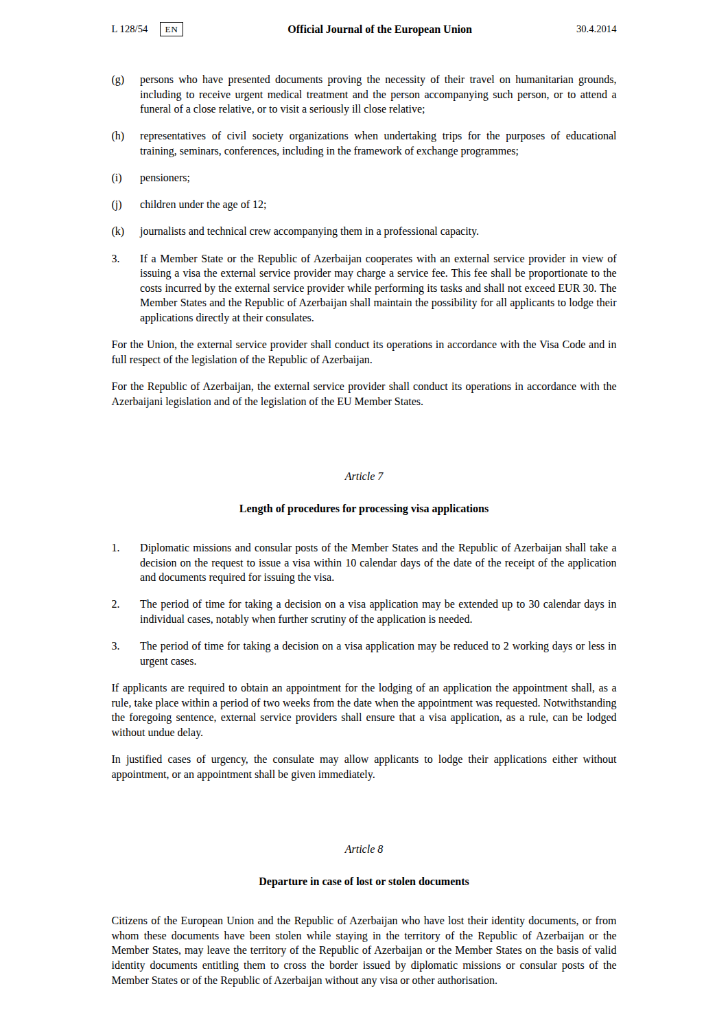L 128/54 EN
Official Journal of the European Union
30.4.2014
(g) persons who have presented documents proving the necessity of their travel on humanitarian grounds, including to receive urgent medical treatment and the person accompanying such person, or to attend a funeral of a close relative, or to visit a seriously ill close relative;
(h) representatives of civil society organizations when undertaking trips for the purposes of educational training, seminars, conferences, including in the framework of exchange programmes;
(i) pensioners;
(j) children under the age of 12;
(k) journalists and technical crew accompanying them in a professional capacity.
3. If a Member State or the Republic of Azerbaijan cooperates with an external service provider in view of issuing a visa the external service provider may charge a service fee. This fee shall be proportionate to the costs incurred by the external service provider while performing its tasks and shall not exceed EUR 30. The Member States and the Republic of Azerbaijan shall maintain the possibility for all applicants to lodge their applications directly at their consulates.
For the Union, the external service provider shall conduct its operations in accordance with the Visa Code and in full respect of the legislation of the Republic of Azerbaijan.
For the Republic of Azerbaijan, the external service provider shall conduct its operations in accordance with the Azerbaijani legislation and of the legislation of the EU Member States.
Article 7
Length of procedures for processing visa applications
1. Diplomatic missions and consular posts of the Member States and the Republic of Azerbaijan shall take a decision on the request to issue a visa within 10 calendar days of the date of the receipt of the application and documents required for issuing the visa.
2. The period of time for taking a decision on a visa application may be extended up to 30 calendar days in individual cases, notably when further scrutiny of the application is needed.
3. The period of time for taking a decision on a visa application may be reduced to 2 working days or less in urgent cases.
If applicants are required to obtain an appointment for the lodging of an application the appointment shall, as a rule, take place within a period of two weeks from the date when the appointment was requested. Notwithstanding the foregoing sentence, external service providers shall ensure that a visa application, as a rule, can be lodged without undue delay.
In justified cases of urgency, the consulate may allow applicants to lodge their applications either without appointment, or an appointment shall be given immediately.
Article 8
Departure in case of lost or stolen documents
Citizens of the European Union and the Republic of Azerbaijan who have lost their identity documents, or from whom these documents have been stolen while staying in the territory of the Republic of Azerbaijan or the Member States, may leave the territory of the Republic of Azerbaijan or the Member States on the basis of valid identity documents entitling them to cross the border issued by diplomatic missions or consular posts of the Member States or of the Republic of Azerbaijan without any visa or other authorisation.